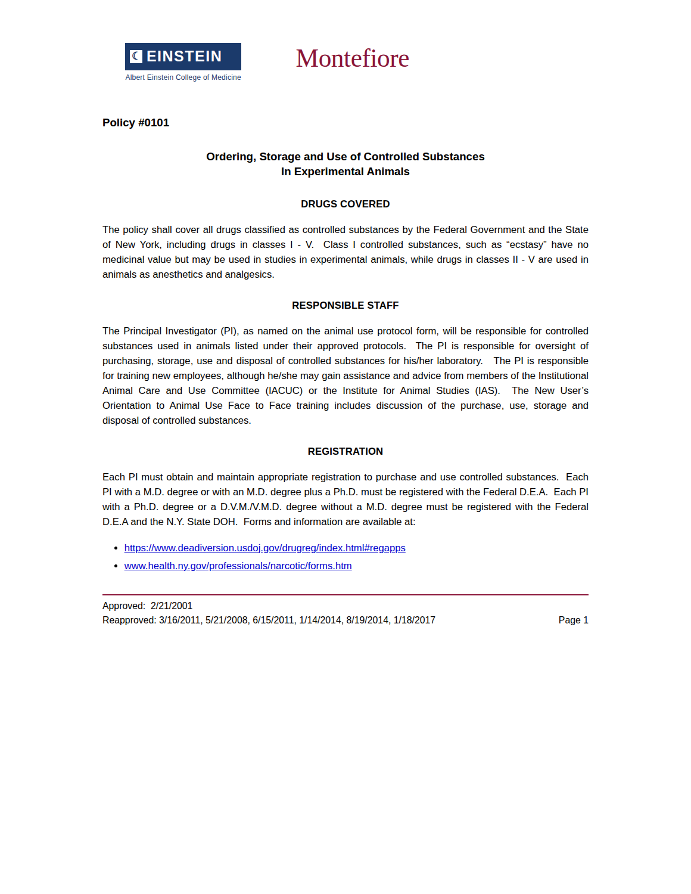☾ EINSTEIN
Albert Einstein College of Medicine
Montefiore
Policy #0101
Ordering, Storage and Use of Controlled Substances
In Experimental Animals
DRUGS COVERED
The policy shall cover all drugs classified as controlled substances by the Federal Government and the State of New York, including drugs in classes I - V. Class I controlled substances, such as “ecstasy” have no medicinal value but may be used in studies in experimental animals, while drugs in classes II - V are used in animals as anesthetics and analgesics.
RESPONSIBLE STAFF
The Principal Investigator (PI), as named on the animal use protocol form, will be responsible for controlled substances used in animals listed under their approved protocols. The PI is responsible for oversight of purchasing, storage, use and disposal of controlled substances for his/her laboratory. The PI is responsible for training new employees, although he/she may gain assistance and advice from members of the Institutional Animal Care and Use Committee (IACUC) or the Institute for Animal Studies (IAS). The New User’s Orientation to Animal Use Face to Face training includes discussion of the purchase, use, storage and disposal of controlled substances.
REGISTRATION
Each PI must obtain and maintain appropriate registration to purchase and use controlled substances. Each PI with a M.D. degree or with an M.D. degree plus a Ph.D. must be registered with the Federal D.E.A. Each PI with a Ph.D. degree or a D.V.M./V.M.D. degree without a M.D. degree must be registered with the Federal D.E.A and the N.Y. State DOH. Forms and information are available at:
https://www.deadiversion.usdoj.gov/drugreg/index.html#regapps
www.health.ny.gov/professionals/narcotic/forms.htm
Approved: 2/21/2001
Reapproved: 3/16/2011, 5/21/2008, 6/15/2011, 1/14/2014, 8/19/2014, 1/18/2017 Page 1